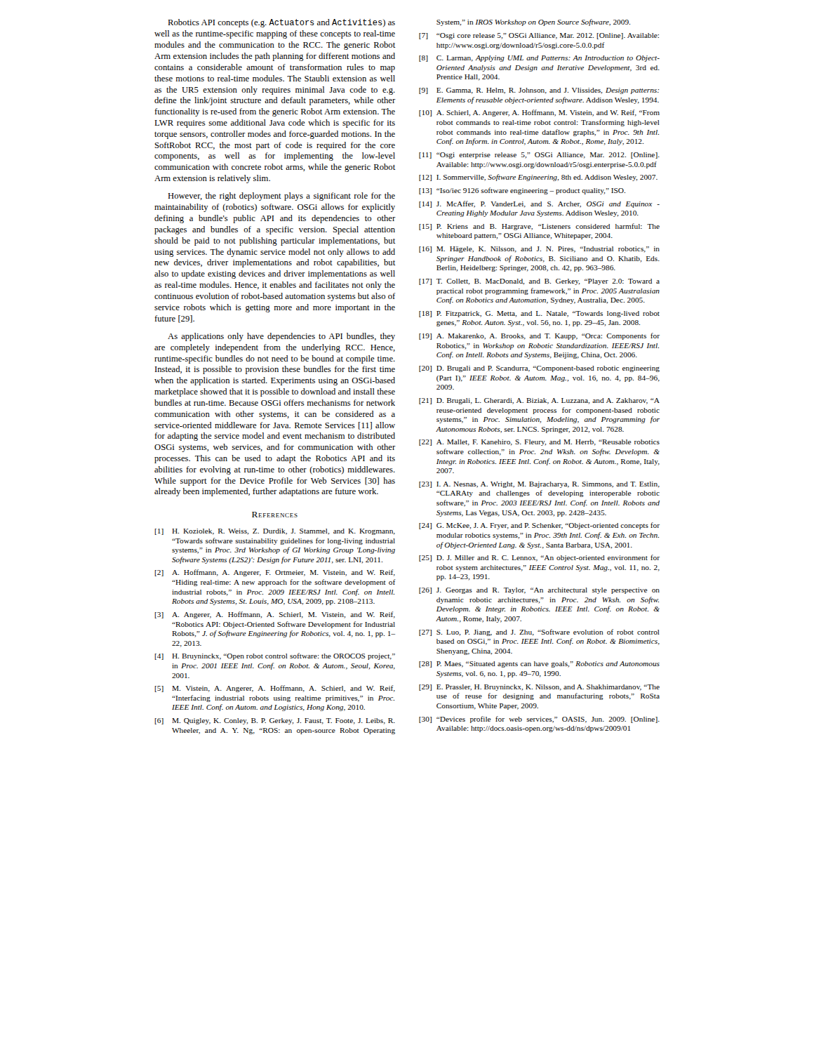Robotics API concepts (e.g. Actuators and Activities) as well as the runtime-specific mapping of these concepts to real-time modules and the communication to the RCC. The generic Robot Arm extension includes the path planning for different motions and contains a considerable amount of transformation rules to map these motions to real-time modules. The Staubli extension as well as the UR5 extension only requires minimal Java code to e.g. define the link/joint structure and default parameters, while other functionality is re-used from the generic Robot Arm extension. The LWR requires some additional Java code which is specific for its torque sensors, controller modes and force-guarded motions. In the SoftRobot RCC, the most part of code is required for the core components, as well as for implementing the low-level communication with concrete robot arms, while the generic Robot Arm extension is relatively slim.
However, the right deployment plays a significant role for the maintainability of (robotics) software. OSGi allows for explicitly defining a bundle's public API and its dependencies to other packages and bundles of a specific version. Special attention should be paid to not publishing particular implementations, but using services. The dynamic service model not only allows to add new devices, driver implementations and robot capabilities, but also to update existing devices and driver implementations as well as real-time modules. Hence, it enables and facilitates not only the continuous evolution of robot-based automation systems but also of service robots which is getting more and more important in the future [29].
As applications only have dependencies to API bundles, they are completely independent from the underlying RCC. Hence, runtime-specific bundles do not need to be bound at compile time. Instead, it is possible to provision these bundles for the first time when the application is started. Experiments using an OSGi-based marketplace showed that it is possible to download and install these bundles at run-time. Because OSGi offers mechanisms for network communication with other systems, it can be considered as a service-oriented middleware for Java. Remote Services [11] allow for adapting the service model and event mechanism to distributed OSGi systems, web services, and for communication with other processes. This can be used to adapt the Robotics API and its abilities for evolving at run-time to other (robotics) middlewares. While support for the Device Profile for Web Services [30] has already been implemented, further adaptations are future work.
References
H. Koziolek, R. Weiss, Z. Durdik, J. Stammel, and K. Krogmann, “Towards software sustainability guidelines for long-living industrial systems,” in Proc. 3rd Workshop of GI Working Group 'Long-living Software Systems (L2S2)': Design for Future 2011, ser. LNI, 2011.
A. Hoffmann, A. Angerer, F. Ortmeier, M. Vistein, and W. Reif, “Hiding real-time: A new approach for the software development of industrial robots,” in Proc. 2009 IEEE/RSJ Intl. Conf. on Intell. Robots and Systems, St. Louis, MO, USA, 2009, pp. 2108–2113.
A. Angerer, A. Hoffmann, A. Schierl, M. Vistein, and W. Reif, “Robotics API: Object-Oriented Software Development for Industrial Robots,” J. of Software Engineering for Robotics, vol. 4, no. 1, pp. 1–22, 2013.
H. Bruyninckx, “Open robot control software: the OROCOS project,” in Proc. 2001 IEEE Intl. Conf. on Robot. & Autom., Seoul, Korea, 2001.
M. Vistein, A. Angerer, A. Hoffmann, A. Schierl, and W. Reif, “Interfacing industrial robots using realtime primitives,” in Proc. IEEE Intl. Conf. on Autom. and Logistics, Hong Kong, 2010.
M. Quigley, K. Conley, B. P. Gerkey, J. Faust, T. Foote, J. Leibs, R. Wheeler, and A. Y. Ng, “ROS: an open-source Robot Operating System,” in IROS Workshop on Open Source Software, 2009.
“Osgi core release 5,” OSGi Alliance, Mar. 2012. [Online]. Available: http://www.osgi.org/download/r5/osgi.core-5.0.0.pdf
C. Larman, Applying UML and Patterns: An Introduction to Object-Oriented Analysis and Design and Iterative Development, 3rd ed. Prentice Hall, 2004.
E. Gamma, R. Helm, R. Johnson, and J. Vlissides, Design patterns: Elements of reusable object-oriented software. Addison Wesley, 1994.
A. Schierl, A. Angerer, A. Hoffmann, M. Vistein, and W. Reif, “From robot commands to real-time robot control: Transforming high-level robot commands into real-time dataflow graphs,” in Proc. 9th Intl. Conf. on Inform. in Control, Autom. & Robot., Rome, Italy, 2012.
“Osgi enterprise release 5,” OSGi Alliance, Mar. 2012. [Online]. Available: http://www.osgi.org/download/r5/osgi.enterprise-5.0.0.pdf
I. Sommerville, Software Engineering, 8th ed. Addison Wesley, 2007.
“Iso/iec 9126 software engineering – product quality,” ISO.
J. McAffer, P. VanderLei, and S. Archer, OSGi and Equinox - Creating Highly Modular Java Systems. Addison Wesley, 2010.
P. Kriens and B. Hargrave, “Listeners considered harmful: The whiteboard pattern,” OSGi Alliance, Whitepaper, 2004.
M. Hägele, K. Nilsson, and J. N. Pires, “Industrial robotics,” in Springer Handbook of Robotics, B. Siciliano and O. Khatib, Eds. Berlin, Heidelberg: Springer, 2008, ch. 42, pp. 963–986.
T. Collett, B. MacDonald, and B. Gerkey, “Player 2.0: Toward a practical robot programming framework,” in Proc. 2005 Australasian Conf. on Robotics and Automation, Sydney, Australia, Dec. 2005.
P. Fitzpatrick, G. Metta, and L. Natale, “Towards long-lived robot genes,” Robot. Auton. Syst., vol. 56, no. 1, pp. 29–45, Jan. 2008.
A. Makarenko, A. Brooks, and T. Kaupp, “Orca: Components for Robotics,” in Workshop on Robotic Standardization. IEEE/RSJ Intl. Conf. on Intell. Robots and Systems, Beijing, China, Oct. 2006.
D. Brugali and P. Scandurra, “Component-based robotic engineering (Part I),” IEEE Robot. & Autom. Mag., vol. 16, no. 4, pp. 84–96, 2009.
D. Brugali, L. Gherardi, A. Biziak, A. Luzzana, and A. Zakharov, “A reuse-oriented development process for component-based robotic systems,” in Proc. Simulation, Modeling, and Programming for Autonomous Robots, ser. LNCS. Springer, 2012, vol. 7628.
A. Mallet, F. Kanehiro, S. Fleury, and M. Herrb, “Reusable robotics software collection,” in Proc. 2nd Wksh. on Softw. Developm. & Integr. in Robotics. IEEE Intl. Conf. on Robot. & Autom., Rome, Italy, 2007.
I. A. Nesnas, A. Wright, M. Bajracharya, R. Simmons, and T. Estlin, “CLARAty and challenges of developing interoperable robotic software,” in Proc. 2003 IEEE/RSJ Intl. Conf. on Intell. Robots and Systems, Las Vegas, USA, Oct. 2003, pp. 2428–2435.
G. McKee, J. A. Fryer, and P. Schenker, “Object-oriented concepts for modular robotics systems,” in Proc. 39th Intl. Conf. & Exh. on Techn. of Object-Oriented Lang. & Syst., Santa Barbara, USA, 2001.
D. J. Miller and R. C. Lennox, “An object-oriented environment for robot system architectures,” IEEE Control Syst. Mag., vol. 11, no. 2, pp. 14–23, 1991.
J. Georgas and R. Taylor, “An architectural style perspective on dynamic robotic architectures,” in Proc. 2nd Wksh. on Softw. Developm. & Integr. in Robotics. IEEE Intl. Conf. on Robot. & Autom., Rome, Italy, 2007.
S. Luo, P. Jiang, and J. Zhu, “Software evolution of robot control based on OSGi,” in Proc. IEEE Intl. Conf. on Robot. & Biomimetics, Shenyang, China, 2004.
P. Maes, “Situated agents can have goals,” Robotics and Autonomous Systems, vol. 6, no. 1, pp. 49–70, 1990.
E. Prassler, H. Bruyninckx, K. Nilsson, and A. Shakhimardanov, “The use of reuse for designing and manufacturing robots,” RoSta Consortium, White Paper, 2009.
“Devices profile for web services,” OASIS, Jun. 2009. [Online]. Available: http://docs.oasis-open.org/ws-dd/ns/dpws/2009/01